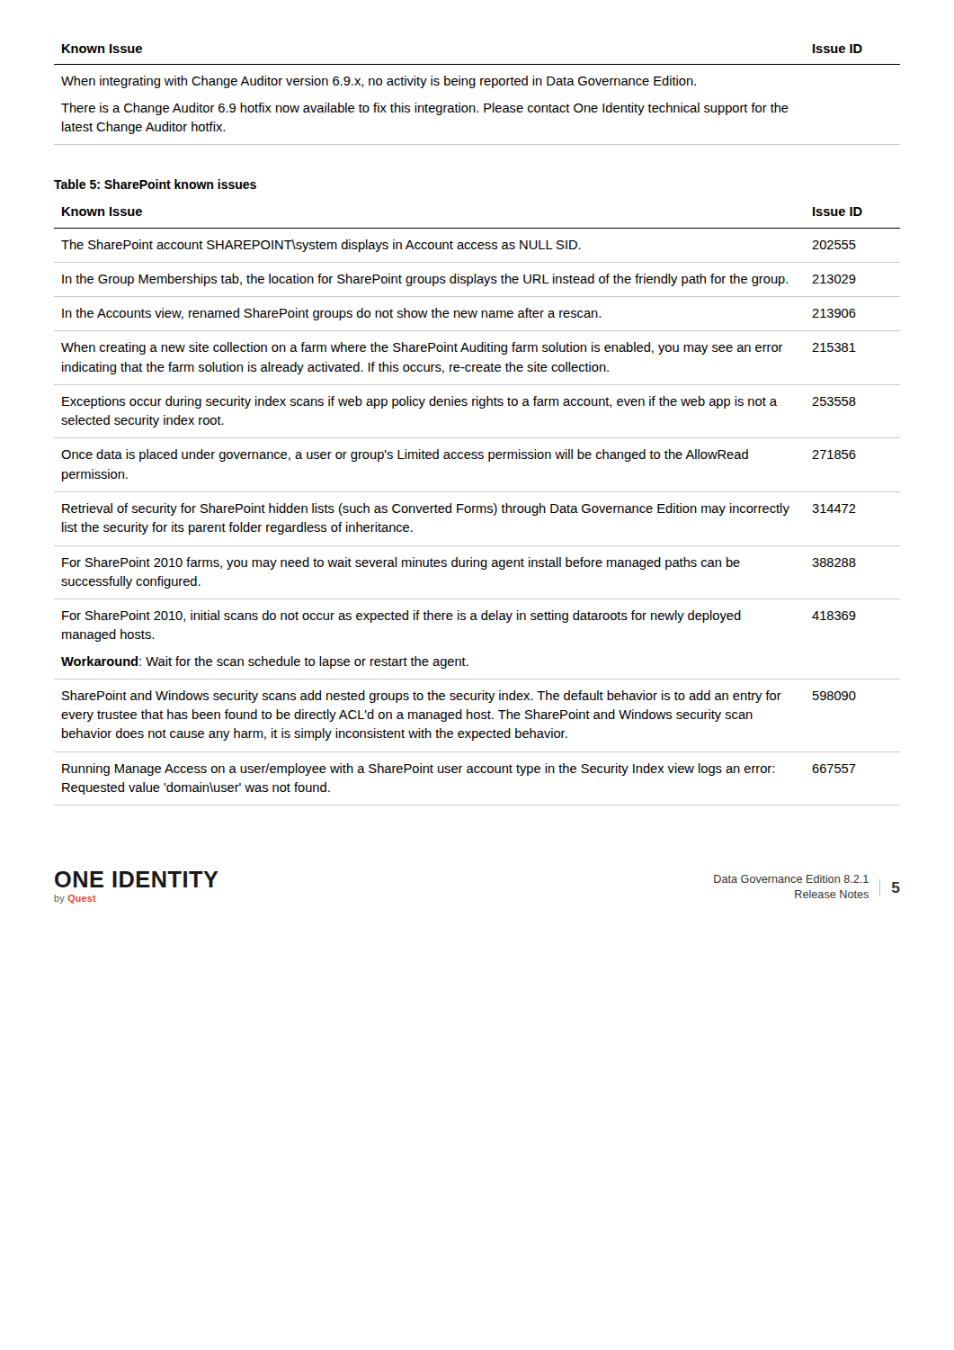| Known Issue | Issue ID |
| --- | --- |
| When integrating with Change Auditor version 6.9.x, no activity is being reported in Data Governance Edition. There is a Change Auditor 6.9 hotfix now available to fix this integration. Please contact One Identity technical support for the latest Change Auditor hotfix. | |
Table 5: SharePoint known issues
| Known Issue | Issue ID |
| --- | --- |
| The SharePoint account SHAREPOINT\system displays in Account access as NULL SID. | 202555 |
| In the Group Memberships tab, the location for SharePoint groups displays the URL instead of the friendly path for the group. | 213029 |
| In the Accounts view, renamed SharePoint groups do not show the new name after a rescan. | 213906 |
| When creating a new site collection on a farm where the SharePoint Auditing farm solution is enabled, you may see an error indicating that the farm solution is already activated. If this occurs, re-create the site collection. | 215381 |
| Exceptions occur during security index scans if web app policy denies rights to a farm account, even if the web app is not a selected security index root. | 253558 |
| Once data is placed under governance, a user or group's Limited access permission will be changed to the AllowRead permission. | 271856 |
| Retrieval of security for SharePoint hidden lists (such as Converted Forms) through Data Governance Edition may incorrectly list the security for its parent folder regardless of inheritance. | 314472 |
| For SharePoint 2010 farms, you may need to wait several minutes during agent install before managed paths can be successfully configured. | 388288 |
| For SharePoint 2010, initial scans do not occur as expected if there is a delay in setting dataroots for newly deployed managed hosts. Workaround : Wait for the scan schedule to lapse or restart the agent. | 418369 |
| SharePoint and Windows security scans add nested groups to the security index. The default behavior is to add an entry for every trustee that has been found to be directly ACL'd on a managed host. The SharePoint and Windows security scan behavior does not cause any harm, it is simply inconsistent with the expected behavior. | 598090 |
| Running Manage Access on a user/employee with a SharePoint user account type in the Security Index view logs an error: Requested value 'domain\user' was not found. | 667557 |
ONE IDENTITY
by Quest
Data Governance Edition 8.2.1
Release Notes
5